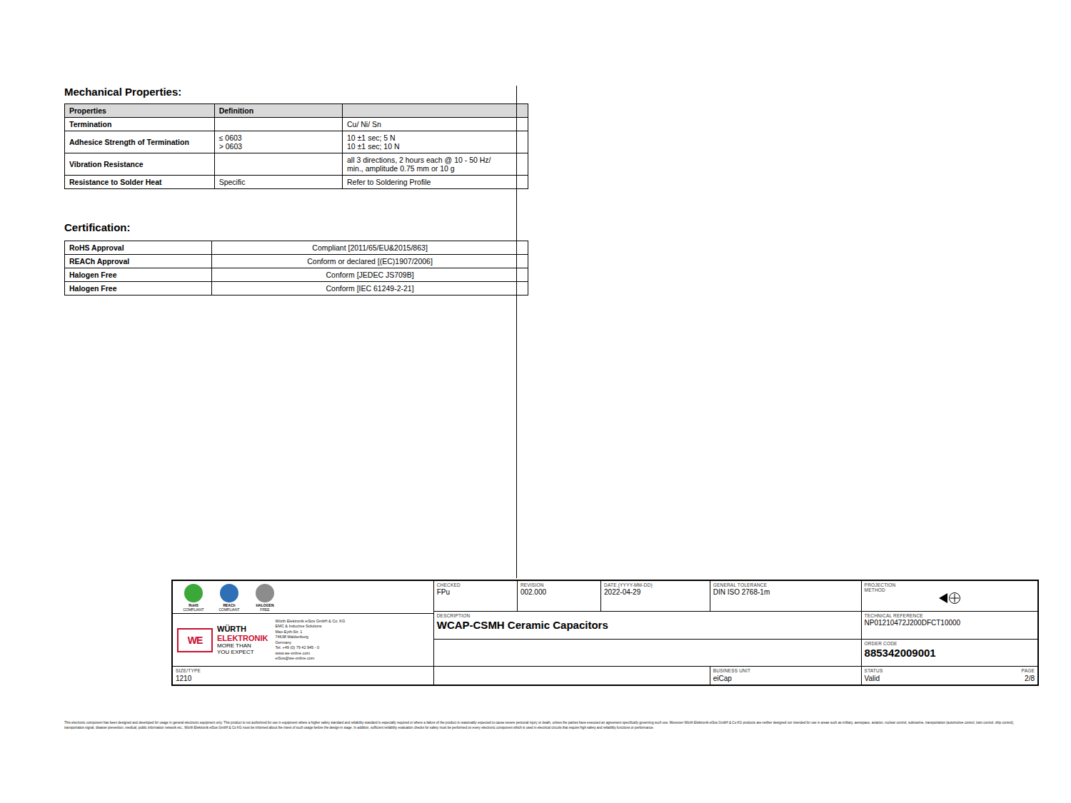Mechanical Properties:
| Properties | Definition | |
| --- | --- | --- |
| Termination | | Cu/ Ni/ Sn |
| Adhesice Strength of Termination | ≤ 0603 > 0603 | 10 ±1 sec; 5 N 10 ±1 sec; 10 N |
| Vibration Resistance | | all 3 directions, 2 hours each @ 10 - 50 Hz/ min., amplitude 0.75 mm or 10 g |
| Resistance to Solder Heat | Specific | Refer to Soldering Profile |
Certification:
| RoHS Approval | Compliant [2011/65/EU&2015/863] |
| REACh Approval | Conform or declared [(EC)1907/2006] |
| Halogen Free | Conform [JEDEC JS709B] |
| Halogen Free | Conform [IEC 61249-2-21] |
| RoHS COMPLIANT REACh COMPLIANT HALOGEN FREE WE WÜRTH ELEKTRONIK MORE THAN YOU EXPECT Würth Elektronik eiSos GmbH & Co. KG EMC & Inductive Solutions Max-Eyth-Str. 1 74638 Waldenburg Germany Tel. +49 (0) 79 42 945 - 0 www.we-online.com eiSos@we-online.com | CHECKED FPu | REVISION 002.000 | DATE (YYYY-MM-DD) 2022-04-29 | GENERAL TOLERANCE DIN ISO 2768-1m | PROJECTION METHOD |
| DESCRIPTION WCAP-CSMH Ceramic Capacitors | TECHNICAL REFERENCE NP01210472J200DFCT10000 |
| | ORDER CODE 885342009001 |
| SIZE/TYPE 1210 | | BUSINESS UNIT eiCap | / STATUS Valid / PAGE 2/8 / |
This electronic component has been designed and developed for usage in general electronic equipment only. This product is not authorized for use in equipment where a higher safety standard and reliability standard is especially required or where a failure of the product is reasonably expected to cause severe personal injury or death, unless the parties have executed an agreement specifically governing such use. Moreover Würth Elektronik eiSos GmbH & Co KG products are neither designed nor intended for use in areas such as military, aerospace, aviation, nuclear control, submarine, transportation (automotive control, train control, ship control), transportation signal, disaster prevention, medical, public information network etc.. Würth Elektronik eiSos GmbH & Co KG must be informed about the intent of such usage before the design-in stage. In addition, sufficient reliability evaluation checks for safety must be performed on every electronic component which is used in electrical circuits that require high safety and reliability functions or performance.